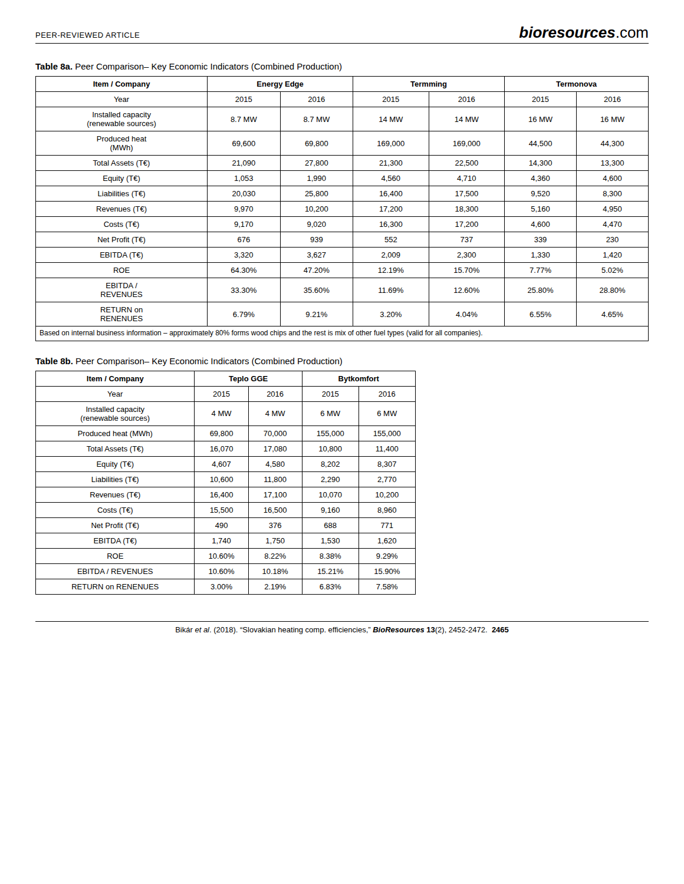PEER-REVIEWED ARTICLE
bioresources.com
Table 8a. Peer Comparison– Key Economic Indicators (Combined Production)
| Item / Company | Energy Edge | Termming | Termonova |
| --- | --- | --- | --- |
| Year | 2015 | 2016 | 2015 | 2016 | 2015 | 2016 |
| Installed capacity (renewable sources) | 8.7 MW | 8.7 MW | 14 MW | 14 MW | 16 MW | 16 MW |
| Produced heat (MWh) | 69,600 | 69,800 | 169,000 | 169,000 | 44,500 | 44,300 |
| Total Assets (T€) | 21,090 | 27,800 | 21,300 | 22,500 | 14,300 | 13,300 |
| Equity (T€) | 1,053 | 1,990 | 4,560 | 4,710 | 4,360 | 4,600 |
| Liabilities (T€) | 20,030 | 25,800 | 16,400 | 17,500 | 9,520 | 8,300 |
| Revenues (T€) | 9,970 | 10,200 | 17,200 | 18,300 | 5,160 | 4,950 |
| Costs (T€) | 9,170 | 9,020 | 16,300 | 17,200 | 4,600 | 4,470 |
| Net Profit (T€) | 676 | 939 | 552 | 737 | 339 | 230 |
| EBITDA (T€) | 3,320 | 3,627 | 2,009 | 2,300 | 1,330 | 1,420 |
| ROE | 64.30% | 47.20% | 12.19% | 15.70% | 7.77% | 5.02% |
| EBITDA / REVENUES | 33.30% | 35.60% | 11.69% | 12.60% | 25.80% | 28.80% |
| RETURN on RENENUES | 6.79% | 9.21% | 3.20% | 4.04% | 6.55% | 4.65% |
| Based on internal business information – approximately 80% forms wood chips and the rest is mix of other fuel types (valid for all companies). |
Table 8b. Peer Comparison– Key Economic Indicators (Combined Production)
| Item / Company | Teplo GGE | Bytkomfort |
| --- | --- | --- |
| Year | 2015 | 2016 | 2015 | 2016 |
| Installed capacity (renewable sources) | 4 MW | 4 MW | 6 MW | 6 MW |
| Produced heat (MWh) | 69,800 | 70,000 | 155,000 | 155,000 |
| Total Assets (T€) | 16,070 | 17,080 | 10,800 | 11,400 |
| Equity (T€) | 4,607 | 4,580 | 8,202 | 8,307 |
| Liabilities (T€) | 10,600 | 11,800 | 2,290 | 2,770 |
| Revenues (T€) | 16,400 | 17,100 | 10,070 | 10,200 |
| Costs (T€) | 15,500 | 16,500 | 9,160 | 8,960 |
| Net Profit (T€) | 490 | 376 | 688 | 771 |
| EBITDA (T€) | 1,740 | 1,750 | 1,530 | 1,620 |
| ROE | 10.60% | 8.22% | 8.38% | 9.29% |
| EBITDA / REVENUES | 10.60% | 10.18% | 15.21% | 15.90% |
| RETURN on RENENUES | 3.00% | 2.19% | 6.83% | 7.58% |
Bikár et al. (2018). “Slovakian heating comp. efficiencies,” BioResources 13(2), 2452-2472. 2465